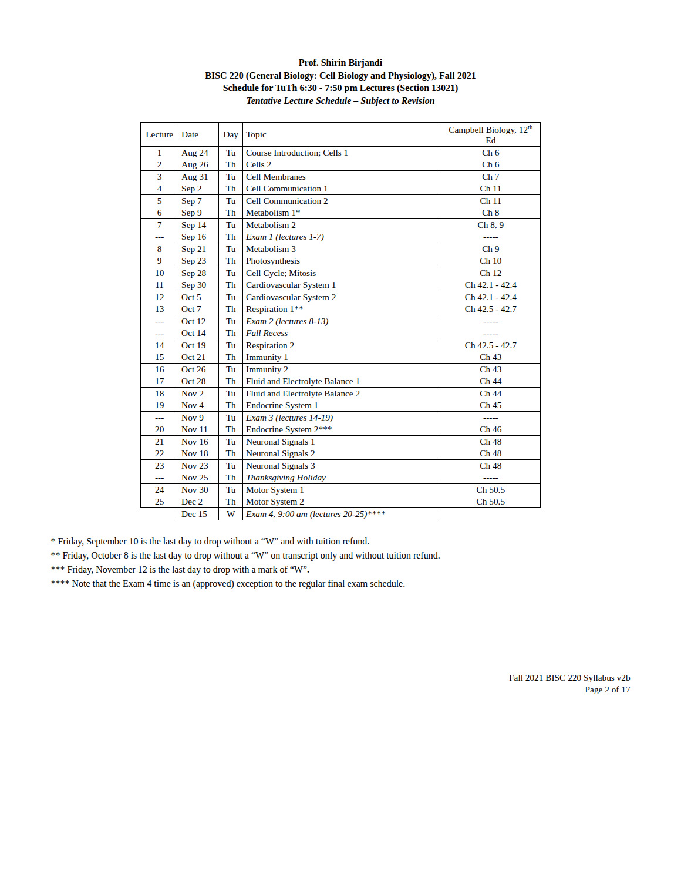Prof. Shirin Birjandi
BISC 220 (General Biology: Cell Biology and Physiology), Fall 2021
Schedule for TuTh 6:30 - 7:50 pm Lectures (Section 13021)
Tentative Lecture Schedule – Subject to Revision
| Lecture | Date | Day | Topic | Campbell Biology, 12 th Ed |
| --- | --- | --- | --- | --- |
| 1 | Aug 24 | Tu | Course Introduction; Cells 1 | Ch 6 |
| 2 | Aug 26 | Th | Cells 2 | Ch 6 |
| 3 | Aug 31 | Tu | Cell Membranes | Ch 7 |
| 4 | Sep 2 | Th | Cell Communication 1 | Ch 11 |
| 5 | Sep 7 | Tu | Cell Communication 2 | Ch 11 |
| 6 | Sep 9 | Th | Metabolism 1* | Ch 8 |
| 7 | Sep 14 | Tu | Metabolism 2 | Ch 8, 9 |
| --- | Sep 16 | Th | Exam 1 (lectures 1-7) | ----- |
| 8 | Sep 21 | Tu | Metabolism 3 | Ch 9 |
| 9 | Sep 23 | Th | Photosynthesis | Ch 10 |
| 10 | Sep 28 | Tu | Cell Cycle; Mitosis | Ch 12 |
| 11 | Sep 30 | Th | Cardiovascular System 1 | Ch 42.1 - 42.4 |
| 12 | Oct 5 | Tu | Cardiovascular System 2 | Ch 42.1 - 42.4 |
| 13 | Oct 7 | Th | Respiration 1** | Ch 42.5 - 42.7 |
| --- | Oct 12 | Tu | Exam 2 (lectures 8-13) | ----- |
| --- | Oct 14 | Th | Fall Recess | ----- |
| 14 | Oct 19 | Tu | Respiration 2 | Ch 42.5 - 42.7 |
| 15 | Oct 21 | Th | Immunity 1 | Ch 43 |
| 16 | Oct 26 | Tu | Immunity 2 | Ch 43 |
| 17 | Oct 28 | Th | Fluid and Electrolyte Balance 1 | Ch 44 |
| 18 | Nov 2 | Tu | Fluid and Electrolyte Balance 2 | Ch 44 |
| 19 | Nov 4 | Th | Endocrine System 1 | Ch 45 |
| --- | Nov 9 | Tu | Exam 3 (lectures 14-19) | ----- |
| 20 | Nov 11 | Th | Endocrine System 2*** | Ch 46 |
| 21 | Nov 16 | Tu | Neuronal Signals 1 | Ch 48 |
| 22 | Nov 18 | Th | Neuronal Signals 2 | Ch 48 |
| 23 | Nov 23 | Tu | Neuronal Signals 3 | Ch 48 |
| --- | Nov 25 | Th | Thanksgiving Holiday | ----- |
| 24 | Nov 30 | Tu | Motor System 1 | Ch 50.5 |
| 25 | Dec 2 | Th | Motor System 2 | Ch 50.5 |
| | Dec 15 | W | Exam 4, 9:00 am (lectures 20-25)**** | |
* Friday, September 10 is the last day to drop without a “W” and with tuition refund.
** Friday, October 8 is the last day to drop without a “W” on transcript only and without tuition refund.
*** Friday, November 12 is the last day to drop with a mark of “W”.
**** Note that the Exam 4 time is an (approved) exception to the regular final exam schedule.
Fall 2021 BISC 220 Syllabus v2b
Page 2 of 17